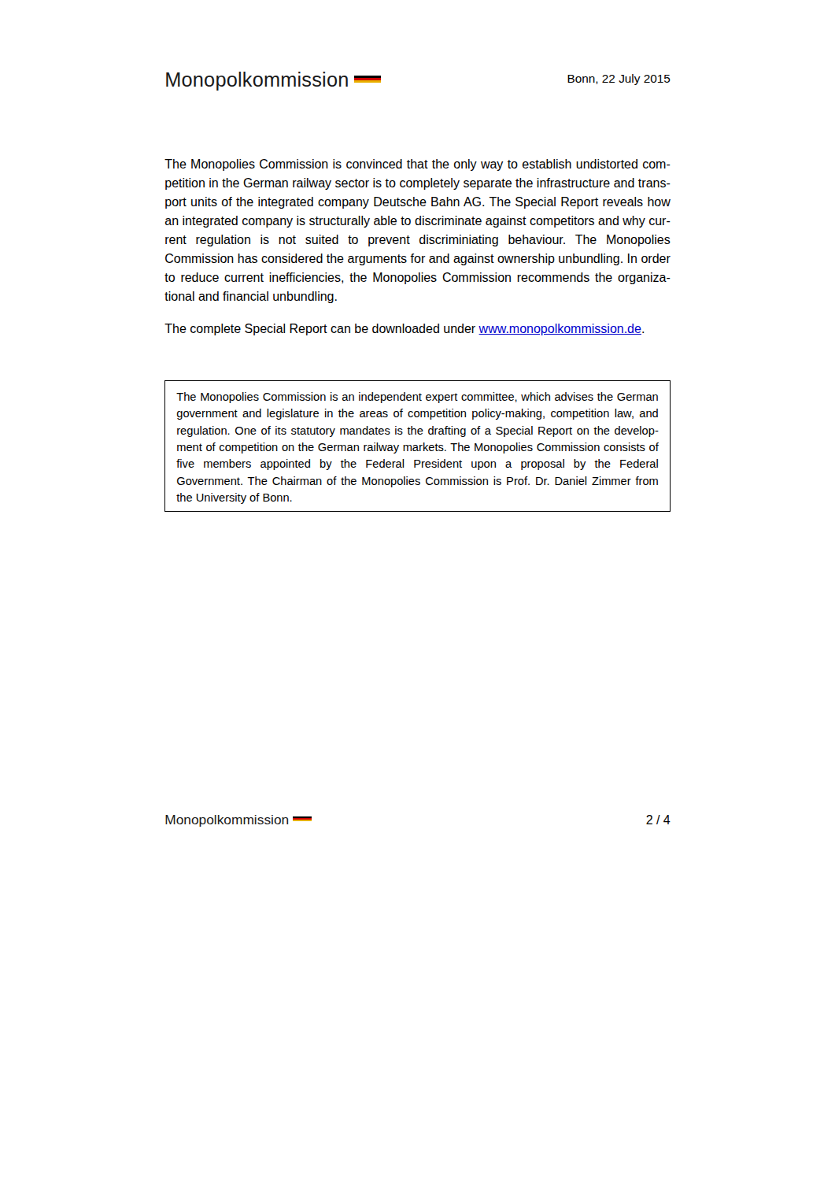Monopolkommission
Bonn, 22 July 2015
The Monopolies Commission is convinced that the only way to establish undistorted competition in the German railway sector is to completely separate the infrastructure and transport units of the integrated company Deutsche Bahn AG. The Special Report reveals how an integrated company is structurally able to discriminate against competitors and why current regulation is not suited to prevent discriminiating behaviour. The Monopolies Commission has considered the arguments for and against ownership unbundling. In order to reduce current inefficiencies, the Monopolies Commission recommends the organizational and financial unbundling.
The complete Special Report can be downloaded under www.monopolkommission.de.
The Monopolies Commission is an independent expert committee, which advises the German government and legislature in the areas of competition policy-making, competition law, and regulation. One of its statutory mandates is the drafting of a Special Report on the development of competition on the German railway markets. The Monopolies Commission consists of five members appointed by the Federal President upon a proposal by the Federal Government. The Chairman of the Monopolies Commission is Prof. Dr. Daniel Zimmer from the University of Bonn.
Monopolkommission
2 / 4